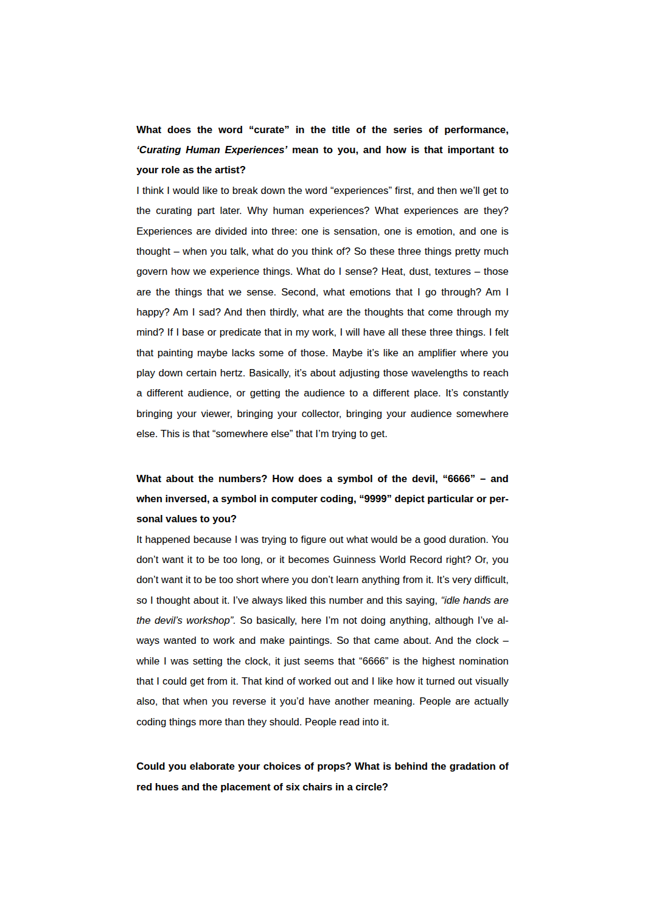What does the word “curate” in the title of the series of performance, ‘Curating Human Experiences’ mean to you, and how is that important to your role as the artist?
I think I would like to break down the word “experiences” first, and then we’ll get to the curating part later. Why human experiences? What experiences are they? Experiences are divided into three: one is sensation, one is emotion, and one is thought – when you talk, what do you think of? So these three things pretty much govern how we experience things. What do I sense? Heat, dust, textures – those are the things that we sense. Second, what emotions that I go through? Am I happy? Am I sad? And then thirdly, what are the thoughts that come through my mind? If I base or predicate that in my work, I will have all these three things. I felt that painting maybe lacks some of those. Maybe it’s like an amplifier where you play down certain hertz. Basically, it’s about adjusting those wavelengths to reach a different audience, or getting the audience to a different place. It’s constantly bringing your viewer, bringing your collector, bringing your audience somewhere else. This is that “somewhere else” that I’m trying to get.
What about the numbers? How does a symbol of the devil, “6666” – and when inversed, a symbol in computer coding, “9999” depict particular or personal values to you?
It happened because I was trying to figure out what would be a good duration. You don’t want it to be too long, or it becomes Guinness World Record right? Or, you don’t want it to be too short where you don’t learn anything from it. It’s very difficult, so I thought about it. I’ve always liked this number and this saying, “idle hands are the devil’s workshop”. So basically, here I’m not doing anything, although I’ve always wanted to work and make paintings. So that came about. And the clock – while I was setting the clock, it just seems that “6666” is the highest nomination that I could get from it. That kind of worked out and I like how it turned out visually also, that when you reverse it you’d have another meaning. People are actually coding things more than they should. People read into it.
Could you elaborate your choices of props? What is behind the gradation of red hues and the placement of six chairs in a circle?